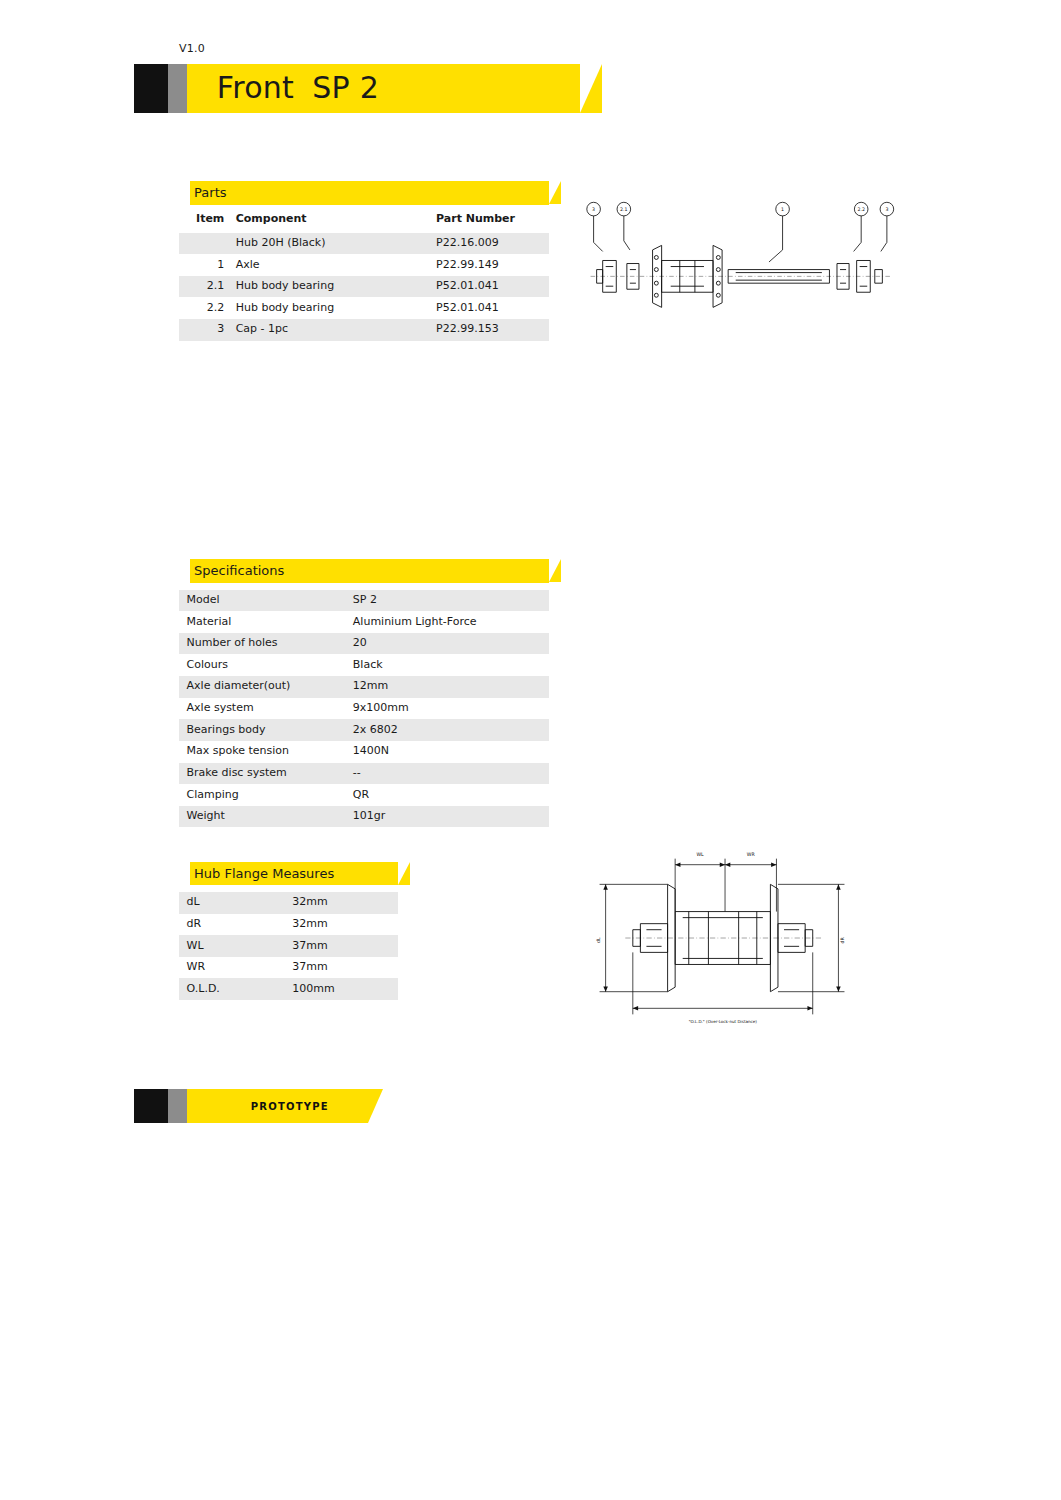V1.0
FrontSP 2
Parts
| Item | Component | Part Number |
| --- | --- | --- |
| | Hub 20H (Black) | P22.16.009 |
| 1 | Axle | P22.99.149 |
| 2.1 | Hub body bearing | P52.01.041 |
| 2.2 | Hub body bearing | P52.01.041 |
| 3 | Cap - 1pc | P22.99.153 |
3 2.1 1 2.2 3
Specifications
| Model | SP 2 |
| Material | Aluminium Light-Force |
| Number of holes | 20 |
| Colours | Black |
| Axle diameter(out) | 12mm |
| Axle system | 9x100mm |
| Bearings body | 2x 6802 |
| Max spoke tension | 1400N |
| Brake disc system | -- |
| Clamping | QR |
| Weight | 101gr |
Hub Flange Measures
| dL | 32mm |
| dR | 32mm |
| WL | 37mm |
| WR | 37mm |
| O.L.D. | 100mm |
WL WR dL dR "O.L.D." (Over-Lock-nut Distance)
PROTOTYPE